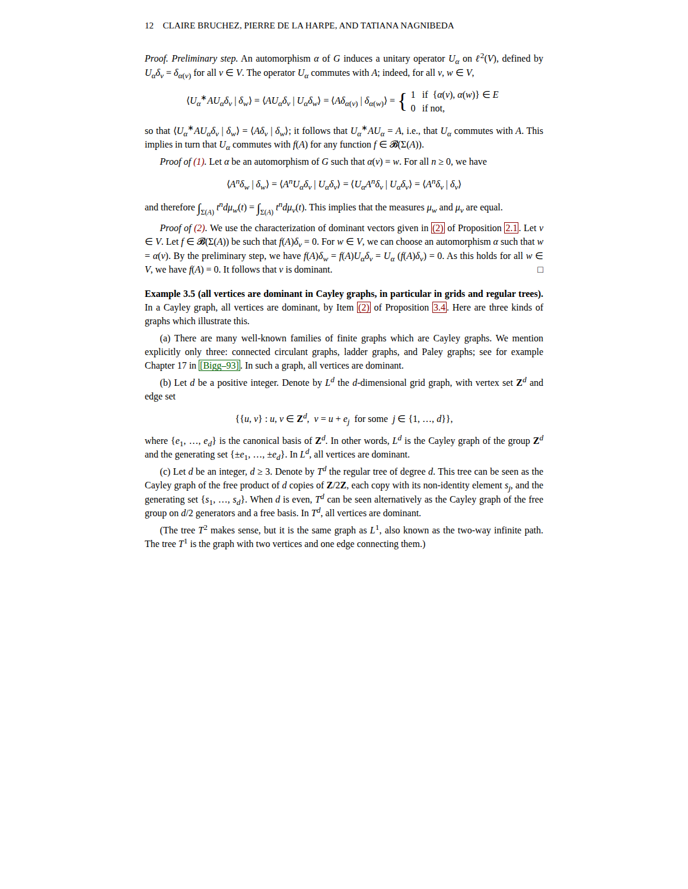12 CLAIRE BRUCHEZ, PIERRE DE LA HARPE, AND TATIANA NAGNIBEDA
Proof. Preliminary step. An automorphism α of G induces a unitary operator Uα on ℓ2(V), defined by Uαδv = δα(v) for all v ∈ V. The operator Uα commutes with A; indeed, for all v, w ∈ V,
⟨Uα∗AUαδv | δw⟩ = ⟨AUαδv | Uαδw⟩ = ⟨Aδα(v) | δα(w)⟩ = {
| 1 | if { α ( v ), α ( w )} ∈ E |
| 0 | if not, |
so that ⟨Uα∗AUαδv | δw⟩ = ⟨Aδv | δw⟩; it follows that Uα∗AUα = A, i.e., that Uα commutes with A. This implies in turn that Uα commutes with f(A) for any function f ∈ 𝓑(Σ(A)).
Proof of (1). Let α be an automorphism of G such that α(v) = w. For all n ≥ 0, we have
⟨Anδw | δw⟩ = ⟨AnUαδv | Uαδv⟩ = ⟨UαAnδv | Uαδv⟩ = ⟨Anδv | δv⟩
and therefore ∫Σ(A) tndμw(t) = ∫Σ(A) tndμv(t). This implies that the measures μw and μv are equal.
Proof of (2). We use the characterization of dominant vectors given in (2) of Proposition 2.1. Let v ∈ V. Let f ∈ 𝓑(Σ(A)) be such that f(A)δv = 0. For w ∈ V, we can choose an automorphism α such that w = α(v). By the preliminary step, we have f(A)δw = f(A)Uαδv = Uα (f(A)δv) = 0. As this holds for all w ∈ V, we have f(A) = 0. It follows that v is dominant. □
Example 3.5 (all vertices are dominant in Cayley graphs, in particular in grids and regular trees). In a Cayley graph, all vertices are dominant, by Item (2) of Proposition 3.4. Here are three kinds of graphs which illustrate this.
(a) There are many well-known families of finite graphs which are Cayley graphs. We mention explicitly only three: connected circulant graphs, ladder graphs, and Paley graphs; see for example Chapter 17 in [Bigg–93]. In such a graph, all vertices are dominant.
(b) Let d be a positive integer. Denote by Ld the d-dimensional grid graph, with vertex set Zd and edge set
{{u, v} : u, v ∈ Zd, v = u + ej for some j ∈ {1, …, d}},
where {e1, …, ed} is the canonical basis of Zd. In other words, Ld is the Cayley graph of the group Zd and the generating set {±e1, …, ±ed}. In Ld, all vertices are dominant.
(c) Let d be an integer, d ≥ 3. Denote by Td the regular tree of degree d. This tree can be seen as the Cayley graph of the free product of d copies of Z/2Z, each copy with its non-identity element sj, and the generating set {s1, …, sd}. When d is even, Td can be seen alternatively as the Cayley graph of the free group on d/2 generators and a free basis. In Td, all vertices are dominant.
(The tree T2 makes sense, but it is the same graph as L1, also known as the two-way infinite path. The tree T1 is the graph with two vertices and one edge connecting them.)